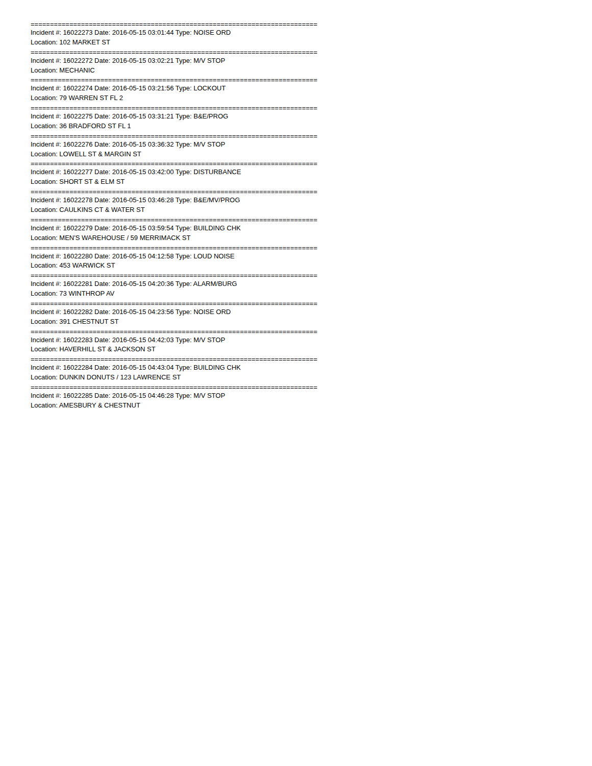==========================================================================
Incident #: 16022273 Date: 2016-05-15 03:01:44 Type: NOISE ORD
Location: 102 MARKET ST
==========================================================================
Incident #: 16022272 Date: 2016-05-15 03:02:21 Type: M/V STOP
Location: MECHANIC
==========================================================================
Incident #: 16022274 Date: 2016-05-15 03:21:56 Type: LOCKOUT
Location: 79 WARREN ST FL 2
==========================================================================
Incident #: 16022275 Date: 2016-05-15 03:31:21 Type: B&E/PROG
Location: 36 BRADFORD ST FL 1
==========================================================================
Incident #: 16022276 Date: 2016-05-15 03:36:32 Type: M/V STOP
Location: LOWELL ST & MARGIN ST
==========================================================================
Incident #: 16022277 Date: 2016-05-15 03:42:00 Type: DISTURBANCE
Location: SHORT ST & ELM ST
==========================================================================
Incident #: 16022278 Date: 2016-05-15 03:46:28 Type: B&E/MV/PROG
Location: CAULKINS CT & WATER ST
==========================================================================
Incident #: 16022279 Date: 2016-05-15 03:59:54 Type: BUILDING CHK
Location: MEN'S WAREHOUSE / 59 MERRIMACK ST
==========================================================================
Incident #: 16022280 Date: 2016-05-15 04:12:58 Type: LOUD NOISE
Location: 453 WARWICK ST
==========================================================================
Incident #: 16022281 Date: 2016-05-15 04:20:36 Type: ALARM/BURG
Location: 73 WINTHROP AV
==========================================================================
Incident #: 16022282 Date: 2016-05-15 04:23:56 Type: NOISE ORD
Location: 391 CHESTNUT ST
==========================================================================
Incident #: 16022283 Date: 2016-05-15 04:42:03 Type: M/V STOP
Location: HAVERHILL ST & JACKSON ST
==========================================================================
Incident #: 16022284 Date: 2016-05-15 04:43:04 Type: BUILDING CHK
Location: DUNKIN DONUTS / 123 LAWRENCE ST
==========================================================================
Incident #: 16022285 Date: 2016-05-15 04:46:28 Type: M/V STOP
Location: AMESBURY & CHESTNUT